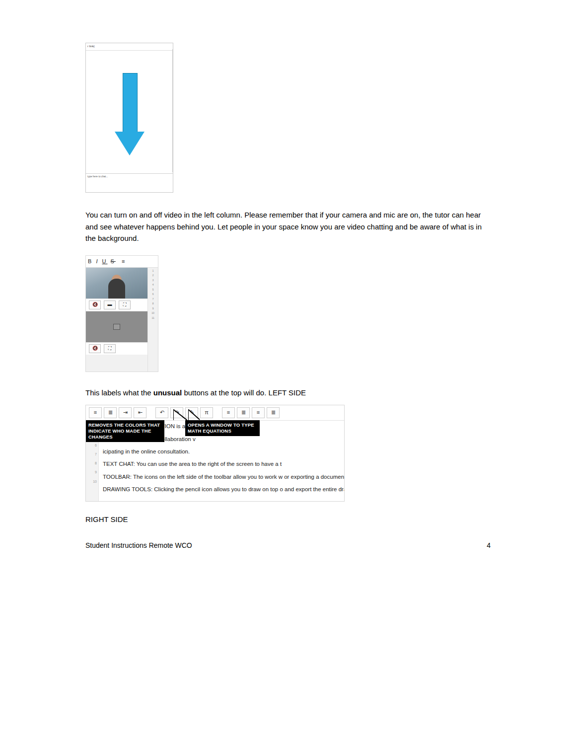r link|
type here to chat...
You can turn on and off video in the left column. Please remember that if your camera and mic are on, the tutor can hear and see whatever happens behind you. Let people in your space know you are video chatting and be aware of what is in the background.
B I U S ≡
🔇
▬
⛶
🔇
⛶
1
2
3
4
5
6
7
8
9
10
11
This labels what the unusual buttons at the top will do. LEFT SIDE
≡
≣
⇥
⇤
↶
↷
✎
π
≡
≣
≡
≣
4
5
6
7
8
9
10
R ONLINE CONSULTATION is a brief over
area of the screen for collaboration v
icipating in the online consultation.
TEXT CHAT: You can use the area to the right of the screen to have a t
TOOLBAR: The icons on the left side of the toolbar allow you to work w or exporting a document. Hover over any icon for a text label showing t
DRAWING TOOLS: Clicking the pencil icon allows you to draw on top o and export the entire drawing area. On a computer, hover over the draw expand the drawing area, and a third time to close it.
REMOVES THE COLORS THAT INDICATE WHO MADE THE CHANGES
OPENS A WINDOW TO TYPE MATH EQUATIONS
RIGHT SIDE
Student Instructions Remote WCO 4